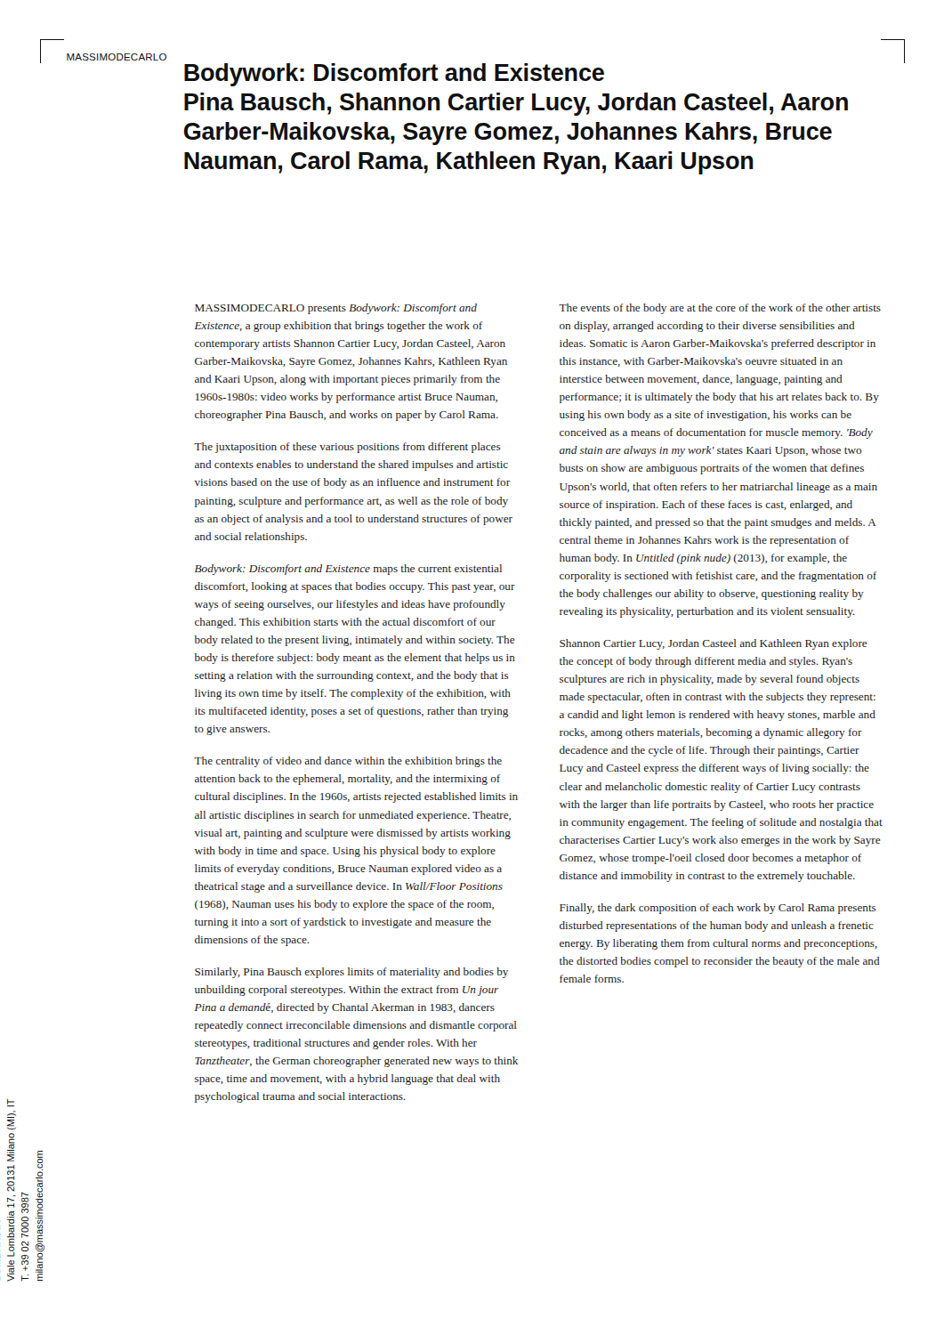MASSIMODECARLO
Bodywork: Discomfort and Existence Pina Bausch, Shannon Cartier Lucy, Jordan Casteel, Aaron Garber-Maikovska, Sayre Gomez, Johannes Kahrs, Bruce Nauman, Carol Rama, Kathleen Ryan, Kaari Upson
LOMBARDIA
Viale Lombardia 17, 20131 Milano (MI), IT
T. +39 02 7000 3987
milano@massimodecarlo.com
MASSIMODECARLO presents Bodywork: Discomfort and Existence, a group exhibition that brings together the work of contemporary artists Shannon Cartier Lucy, Jordan Casteel, Aaron Garber-Maikovska, Sayre Gomez, Johannes Kahrs, Kathleen Ryan and Kaari Upson, along with important pieces primarily from the 1960s-1980s: video works by performance artist Bruce Nauman, choreographer Pina Bausch, and works on paper by Carol Rama.
The juxtaposition of these various positions from different places and contexts enables to understand the shared impulses and artistic visions based on the use of body as an influence and instrument for painting, sculpture and performance art, as well as the role of body as an object of analysis and a tool to understand structures of power and social relationships.
Bodywork: Discomfort and Existence maps the current existential discomfort, looking at spaces that bodies occupy. This past year, our ways of seeing ourselves, our lifestyles and ideas have profoundly changed. This exhibition starts with the actual discomfort of our body related to the present living, intimately and within society. The body is therefore subject: body meant as the element that helps us in setting a relation with the surrounding context, and the body that is living its own time by itself. The complexity of the exhibition, with its multifaceted identity, poses a set of questions, rather than trying to give answers.
The centrality of video and dance within the exhibition brings the attention back to the ephemeral, mortality, and the intermixing of cultural disciplines. In the 1960s, artists rejected established limits in all artistic disciplines in search for unmediated experience. Theatre, visual art, painting and sculpture were dismissed by artists working with body in time and space. Using his physical body to explore limits of everyday conditions, Bruce Nauman explored video as a theatrical stage and a surveillance device. In Wall/Floor Positions (1968), Nauman uses his body to explore the space of the room, turning it into a sort of yardstick to investigate and measure the dimensions of the space.
Similarly, Pina Bausch explores limits of materiality and bodies by unbuilding corporal stereotypes. Within the extract from Un jour Pina a demandé, directed by Chantal Akerman in 1983, dancers repeatedly connect irreconcilable dimensions and dismantle corporal stereotypes, traditional structures and gender roles. With her Tanztheater, the German choreographer generated new ways to think space, time and movement, with a hybrid language that deal with psychological trauma and social interactions.
The events of the body are at the core of the work of the other artists on display, arranged according to their diverse sensibilities and ideas. Somatic is Aaron Garber-Maikovska's preferred descriptor in this instance, with Garber-Maikovska's oeuvre situated in an interstice between movement, dance, language, painting and performance; it is ultimately the body that his art relates back to. By using his own body as a site of investigation, his works can be conceived as a means of documentation for muscle memory. 'Body and stain are always in my work' states Kaari Upson, whose two busts on show are ambiguous portraits of the women that defines Upson's world, that often refers to her matriarchal lineage as a main source of inspiration. Each of these faces is cast, enlarged, and thickly painted, and pressed so that the paint smudges and melds. A central theme in Johannes Kahrs work is the representation of human body. In Untitled (pink nude) (2013), for example, the corporality is sectioned with fetishist care, and the fragmentation of the body challenges our ability to observe, questioning reality by revealing its physicality, perturbation and its violent sensuality.
Shannon Cartier Lucy, Jordan Casteel and Kathleen Ryan explore the concept of body through different media and styles. Ryan's sculptures are rich in physicality, made by several found objects made spectacular, often in contrast with the subjects they represent: a candid and light lemon is rendered with heavy stones, marble and rocks, among others materials, becoming a dynamic allegory for decadence and the cycle of life. Through their paintings, Cartier Lucy and Casteel express the different ways of living socially: the clear and melancholic domestic reality of Cartier Lucy contrasts with the larger than life portraits by Casteel, who roots her practice in community engagement. The feeling of solitude and nostalgia that characterises Cartier Lucy's work also emerges in the work by Sayre Gomez, whose trompe-l'oeil closed door becomes a metaphor of distance and immobility in contrast to the extremely touchable.
Finally, the dark composition of each work by Carol Rama presents disturbed representations of the human body and unleash a frenetic energy. By liberating them from cultural norms and preconceptions, the distorted bodies compel to reconsider the beauty of the male and female forms.